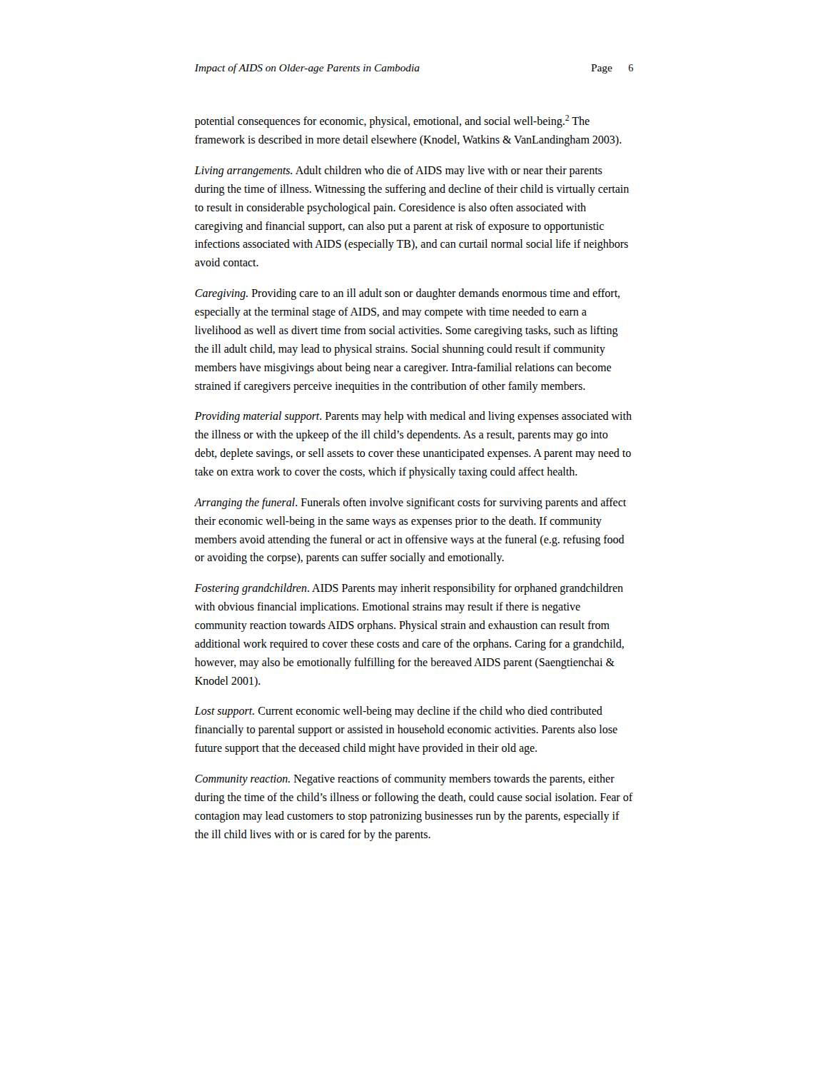Impact of AIDS on Older-age Parents in Cambodia Page6
potential consequences for economic, physical, emotional, and social well-being.2 The framework is described in more detail elsewhere (Knodel, Watkins & VanLandingham 2003).
Living arrangements. Adult children who die of AIDS may live with or near their parents during the time of illness. Witnessing the suffering and decline of their child is virtually certain to result in considerable psychological pain. Coresidence is also often associated with caregiving and financial support, can also put a parent at risk of exposure to opportunistic infections associated with AIDS (especially TB), and can curtail normal social life if neighbors avoid contact.
Caregiving. Providing care to an ill adult son or daughter demands enormous time and effort, especially at the terminal stage of AIDS, and may compete with time needed to earn a livelihood as well as divert time from social activities. Some caregiving tasks, such as lifting the ill adult child, may lead to physical strains. Social shunning could result if community members have misgivings about being near a caregiver. Intra-familial relations can become strained if caregivers perceive inequities in the contribution of other family members.
Providing material support. Parents may help with medical and living expenses associated with the illness or with the upkeep of the ill child’s dependents. As a result, parents may go into debt, deplete savings, or sell assets to cover these unanticipated expenses. A parent may need to take on extra work to cover the costs, which if physically taxing could affect health.
Arranging the funeral. Funerals often involve significant costs for surviving parents and affect their economic well-being in the same ways as expenses prior to the death. If community members avoid attending the funeral or act in offensive ways at the funeral (e.g. refusing food or avoiding the corpse), parents can suffer socially and emotionally.
Fostering grandchildren. AIDS Parents may inherit responsibility for orphaned grandchildren with obvious financial implications. Emotional strains may result if there is negative community reaction towards AIDS orphans. Physical strain and exhaustion can result from additional work required to cover these costs and care of the orphans. Caring for a grandchild, however, may also be emotionally fulfilling for the bereaved AIDS parent (Saengtienchai & Knodel 2001).
Lost support. Current economic well-being may decline if the child who died contributed financially to parental support or assisted in household economic activities. Parents also lose future support that the deceased child might have provided in their old age.
Community reaction. Negative reactions of community members towards the parents, either during the time of the child’s illness or following the death, could cause social isolation. Fear of contagion may lead customers to stop patronizing businesses run by the parents, especially if the ill child lives with or is cared for by the parents.